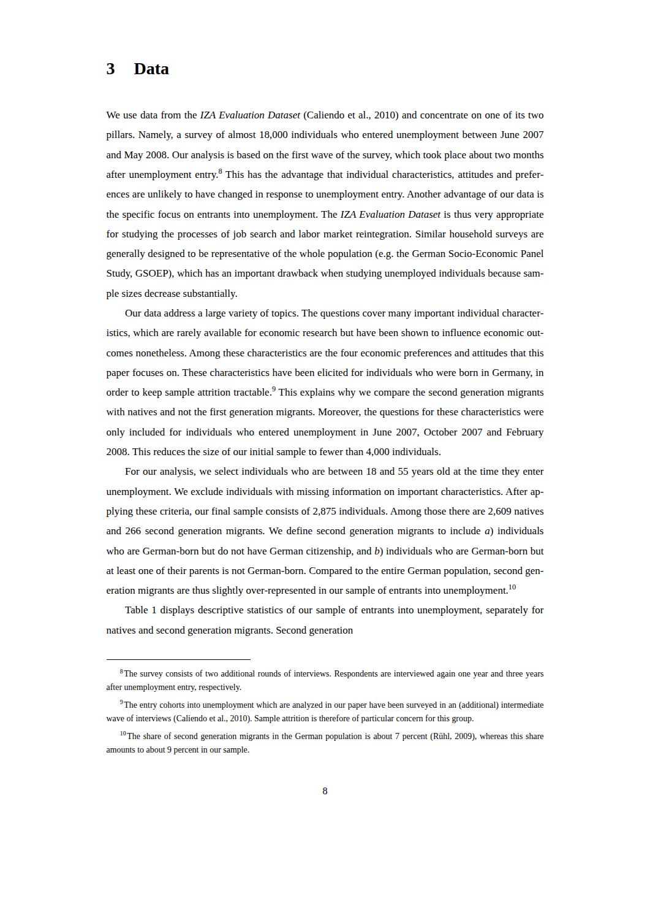3 Data
We use data from the IZA Evaluation Dataset (Caliendo et al., 2010) and concentrate on one of its two pillars. Namely, a survey of almost 18,000 individuals who entered unemployment between June 2007 and May 2008. Our analysis is based on the first wave of the survey, which took place about two months after unemployment entry.8 This has the advantage that individual characteristics, attitudes and preferences are unlikely to have changed in response to unemployment entry. Another advantage of our data is the specific focus on entrants into unemployment. The IZA Evaluation Dataset is thus very appropriate for studying the processes of job search and labor market reintegration. Similar household surveys are generally designed to be representative of the whole population (e.g. the German Socio-Economic Panel Study, GSOEP), which has an important drawback when studying unemployed individuals because sample sizes decrease substantially.
Our data address a large variety of topics. The questions cover many important individual characteristics, which are rarely available for economic research but have been shown to influence economic outcomes nonetheless. Among these characteristics are the four economic preferences and attitudes that this paper focuses on. These characteristics have been elicited for individuals who were born in Germany, in order to keep sample attrition tractable.9 This explains why we compare the second generation migrants with natives and not the first generation migrants. Moreover, the questions for these characteristics were only included for individuals who entered unemployment in June 2007, October 2007 and February 2008. This reduces the size of our initial sample to fewer than 4,000 individuals.
For our analysis, we select individuals who are between 18 and 55 years old at the time they enter unemployment. We exclude individuals with missing information on important characteristics. After applying these criteria, our final sample consists of 2,875 individuals. Among those there are 2,609 natives and 266 second generation migrants. We define second generation migrants to include a) individuals who are German-born but do not have German citizenship, and b) individuals who are German-born but at least one of their parents is not German-born. Compared to the entire German population, second generation migrants are thus slightly over-represented in our sample of entrants into unemployment.10
Table 1 displays descriptive statistics of our sample of entrants into unemployment, separately for natives and second generation migrants. Second generation
8The survey consists of two additional rounds of interviews. Respondents are interviewed again one year and three years after unemployment entry, respectively.
9The entry cohorts into unemployment which are analyzed in our paper have been surveyed in an (additional) intermediate wave of interviews (Caliendo et al., 2010). Sample attrition is therefore of particular concern for this group.
10The share of second generation migrants in the German population is about 7 percent (Rühl, 2009), whereas this share amounts to about 9 percent in our sample.
8